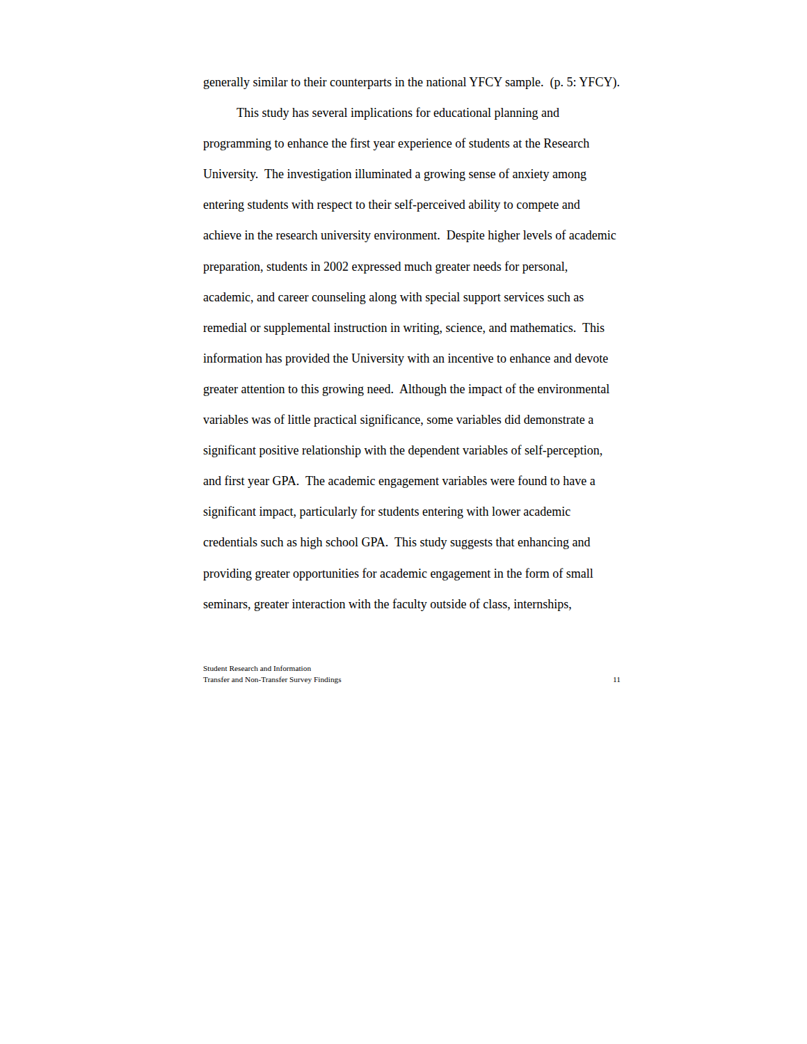generally similar to their counterparts in the national YFCY sample. (p. 5: YFCY).
This study has several implications for educational planning and programming to enhance the first year experience of students at the Research University. The investigation illuminated a growing sense of anxiety among entering students with respect to their self-perceived ability to compete and achieve in the research university environment. Despite higher levels of academic preparation, students in 2002 expressed much greater needs for personal, academic, and career counseling along with special support services such as remedial or supplemental instruction in writing, science, and mathematics. This information has provided the University with an incentive to enhance and devote greater attention to this growing need. Although the impact of the environmental variables was of little practical significance, some variables did demonstrate a significant positive relationship with the dependent variables of self-perception, and first year GPA. The academic engagement variables were found to have a significant impact, particularly for students entering with lower academic credentials such as high school GPA. This study suggests that enhancing and providing greater opportunities for academic engagement in the form of small seminars, greater interaction with the faculty outside of class, internships,
Student Research and Information Transfer and Non-Transfer Survey Findings
11